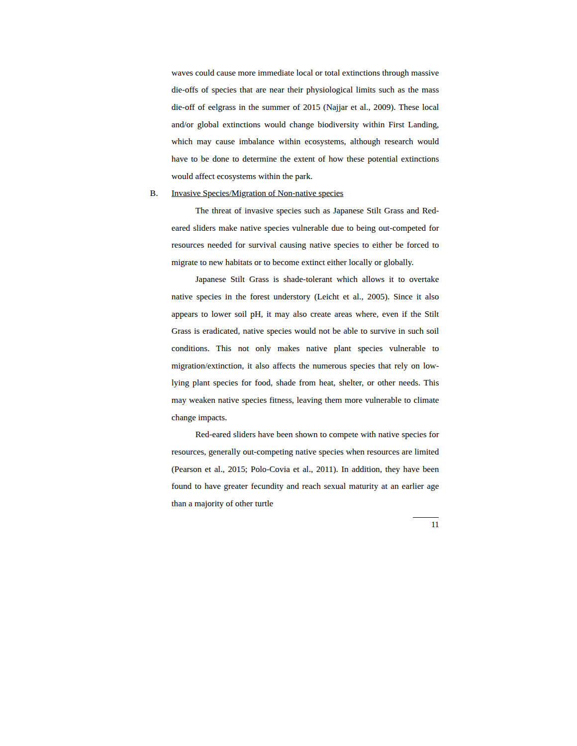waves could cause more immediate local or total extinctions through massive die-offs of species that are near their physiological limits such as the mass die-off of eelgrass in the summer of 2015 (Najjar et al., 2009). These local and/or global extinctions would change biodiversity within First Landing, which may cause imbalance within ecosystems, although research would have to be done to determine the extent of how these potential extinctions would affect ecosystems within the park.
B. Invasive Species/Migration of Non-native species
The threat of invasive species such as Japanese Stilt Grass and Red-eared sliders make native species vulnerable due to being out-competed for resources needed for survival causing native species to either be forced to migrate to new habitats or to become extinct either locally or globally.
Japanese Stilt Grass is shade-tolerant which allows it to overtake native species in the forest understory (Leicht et al., 2005). Since it also appears to lower soil pH, it may also create areas where, even if the Stilt Grass is eradicated, native species would not be able to survive in such soil conditions. This not only makes native plant species vulnerable to migration/extinction, it also affects the numerous species that rely on low-lying plant species for food, shade from heat, shelter, or other needs. This may weaken native species fitness, leaving them more vulnerable to climate change impacts.
Red-eared sliders have been shown to compete with native species for resources, generally out-competing native species when resources are limited (Pearson et al., 2015; Polo-Covia et al., 2011). In addition, they have been found to have greater fecundity and reach sexual maturity at an earlier age than a majority of other turtle
11